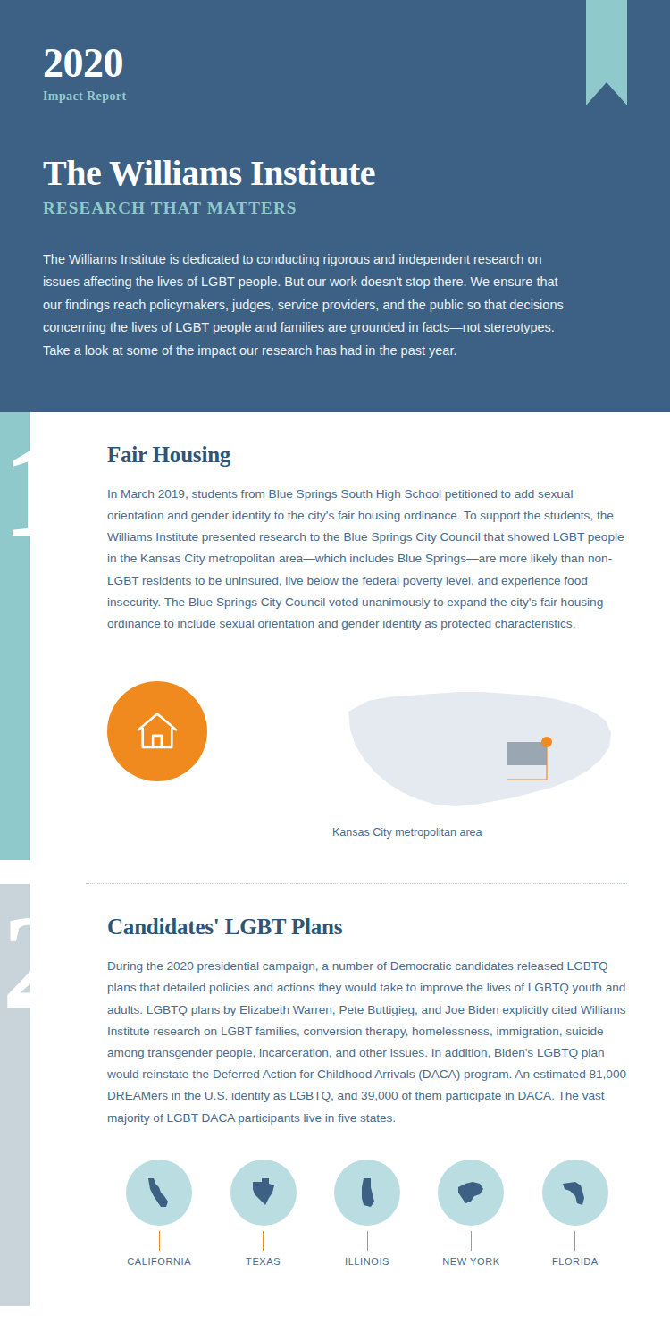2020
Impact Report
The Williams Institute
RESEARCH THAT MATTERS
The Williams Institute is dedicated to conducting rigorous and independent research on issues affecting the lives of LGBT people. But our work doesn't stop there. We ensure that our findings reach policymakers, judges, service providers, and the public so that decisions concerning the lives of LGBT people and families are grounded in facts—not stereotypes. Take a look at some of the impact our research has had in the past year.
1
Fair Housing
In March 2019, students from Blue Springs South High School petitioned to add sexual orientation and gender identity to the city's fair housing ordinance. To support the students, the Williams Institute presented research to the Blue Springs City Council that showed LGBT people in the Kansas City metropolitan area—which includes Blue Springs—are more likely than non-LGBT residents to be uninsured, live below the federal poverty level, and experience food insecurity. The Blue Springs City Council voted unanimously to expand the city's fair housing ordinance to include sexual orientation and gender identity as protected characteristics.
Kansas City metropolitan area
2
Candidates' LGBT Plans
During the 2020 presidential campaign, a number of Democratic candidates released LGBTQ plans that detailed policies and actions they would take to improve the lives of LGBTQ youth and adults. LGBTQ plans by Elizabeth Warren, Pete Buttigieg, and Joe Biden explicitly cited Williams Institute research on LGBT families, conversion therapy, homelessness, immigration, suicide among transgender people, incarceration, and other issues. In addition, Biden's LGBTQ plan would reinstate the Deferred Action for Childhood Arrivals (DACA) program. An estimated 81,000 DREAMers in the U.S. identify as LGBTQ, and 39,000 of them participate in DACA. The vast majority of LGBT DACA participants live in five states.
CALIFORNIA
TEXAS
ILLINOIS
NEW YORK
FLORIDA